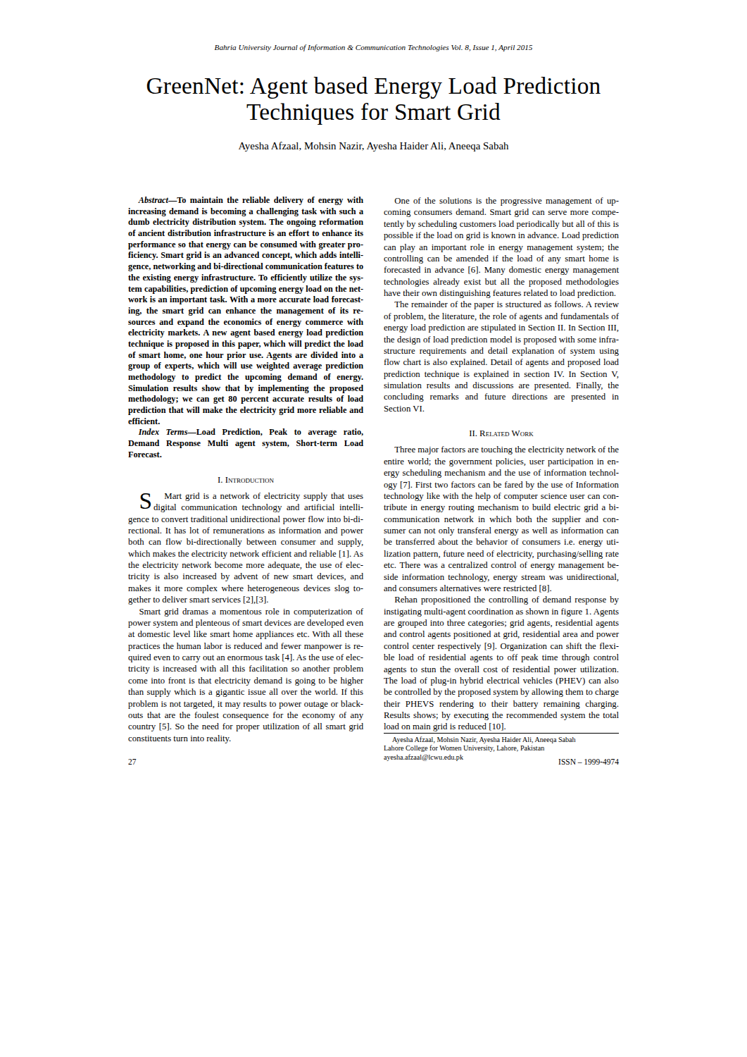Bahria University Journal of Information & Communication Technologies Vol. 8, Issue 1, April 2015
GreenNet: Agent based Energy Load Prediction
Techniques for Smart Grid
Ayesha Afzaal, Mohsin Nazir, Ayesha Haider Ali, Aneeqa Sabah
Abstract—To maintain the reliable delivery of energy with increasing demand is becoming a challenging task with such a dumb electricity distribution system. The ongoing reformation of ancient distribution infrastructure is an effort to enhance its performance so that energy can be consumed with greater proficiency. Smart grid is an advanced concept, which adds intelligence, networking and bi-directional communication features to the existing energy infrastructure. To efficiently utilize the system capabilities, prediction of upcoming energy load on the network is an important task. With a more accurate load forecasting, the smart grid can enhance the management of its resources and expand the economics of energy commerce with electricity markets. A new agent based energy load prediction technique is proposed in this paper, which will predict the load of smart home, one hour prior use. Agents are divided into a group of experts, which will use weighted average prediction methodology to predict the upcoming demand of energy. Simulation results show that by implementing the proposed methodology; we can get 80 percent accurate results of load prediction that will make the electricity grid more reliable and efficient.
Index Terms—Load Prediction, Peak to average ratio, Demand Response Multi agent system, Short-term Load Forecast.
I. Introduction
SMart grid is a network of electricity supply that uses digital communication technology and artificial intelligence to convert traditional unidirectional power flow into bi-directional. It has lot of remunerations as information and power both can flow bi-directionally between consumer and supply, which makes the electricity network efficient and reliable [1]. As the electricity network become more adequate, the use of electricity is also increased by advent of new smart devices, and makes it more complex where heterogeneous devices slog together to deliver smart services [2],[3].
Smart grid dramas a momentous role in computerization of power system and plenteous of smart devices are developed even at domestic level like smart home appliances etc. With all these practices the human labor is reduced and fewer manpower is required even to carry out an enormous task [4]. As the use of electricity is increased with all this facilitation so another problem come into front is that electricity demand is going to be higher than supply which is a gigantic issue all over the world. If this problem is not targeted, it may results to power outage or blackouts that are the foulest consequence for the economy of any country [5]. So the need for proper utilization of all smart grid constituents turn into reality.
One of the solutions is the progressive management of upcoming consumers demand. Smart grid can serve more competently by scheduling customers load periodically but all of this is possible if the load on grid is known in advance. Load prediction can play an important role in energy management system; the controlling can be amended if the load of any smart home is forecasted in advance [6]. Many domestic energy management technologies already exist but all the proposed methodologies have their own distinguishing features related to load prediction.
The remainder of the paper is structured as follows. A review of problem, the literature, the role of agents and fundamentals of energy load prediction are stipulated in Section II. In Section III, the design of load prediction model is proposed with some infrastructure requirements and detail explanation of system using flow chart is also explained. Detail of agents and proposed load prediction technique is explained in section IV. In Section V, simulation results and discussions are presented. Finally, the concluding remarks and future directions are presented in Section VI.
II. Related Work
Three major factors are touching the electricity network of the entire world; the government policies, user participation in energy scheduling mechanism and the use of information technology [7]. First two factors can be fared by the use of Information technology like with the help of computer science user can contribute in energy routing mechanism to build electric grid a bi-communication network in which both the supplier and consumer can not only transferal energy as well as information can be transferred about the behavior of consumers i.e. energy utilization pattern, future need of electricity, purchasing/selling rate etc. There was a centralized control of energy management beside information technology, energy stream was unidirectional, and consumers alternatives were restricted [8].
Rehan propositioned the controlling of demand response by instigating multi-agent coordination as shown in figure 1. Agents are grouped into three categories; grid agents, residential agents and control agents positioned at grid, residential area and power control center respectively [9]. Organization can shift the flexible load of residential agents to off peak time through control agents to stun the overall cost of residential power utilization. The load of plug-in hybrid electrical vehicles (PHEV) can also be controlled by the proposed system by allowing them to charge their PHEVS rendering to their battery remaining charging. Results shows; by executing the recommended system the total load on main grid is reduced [10].
Ayesha Afzaal, Mohsin Nazir, Ayesha Haider Ali, Aneeqa Sabah
Lahore College for Women University, Lahore, Pakistan
ayesha.afzaal@lcwu.edu.pk
27 ISSN – 1999-4974